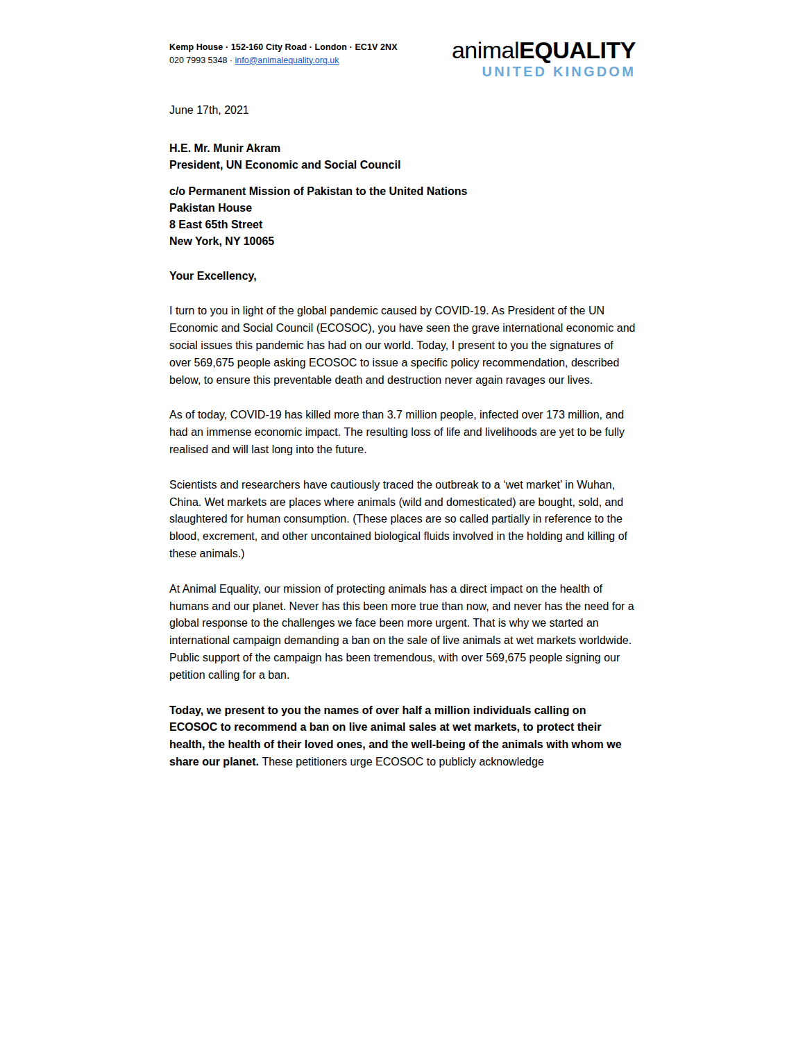Kemp House · 152-160 City Road · London · EC1V 2NX
020 7993 5348 · info@animalequality.org.uk
animalEQUALITY
UNITED KINGDOM
June 17th, 2021
H.E. Mr. Munir Akram
President, UN Economic and Social Council
c/o Permanent Mission of Pakistan to the United Nations
Pakistan House
8 East 65th Street
New York, NY 10065
Your Excellency,
I turn to you in light of the global pandemic caused by COVID-19. As President of the UN Economic and Social Council (ECOSOC), you have seen the grave international economic and social issues this pandemic has had on our world. Today, I present to you the signatures of over 569,675 people asking ECOSOC to issue a specific policy recommendation, described below, to ensure this preventable death and destruction never again ravages our lives.
As of today, COVID-19 has killed more than 3.7 million people, infected over 173 million, and had an immense economic impact. The resulting loss of life and livelihoods are yet to be fully realised and will last long into the future.
Scientists and researchers have cautiously traced the outbreak to a ‘wet market’ in Wuhan, China. Wet markets are places where animals (wild and domesticated) are bought, sold, and slaughtered for human consumption. (These places are so called partially in reference to the blood, excrement, and other uncontained biological fluids involved in the holding and killing of these animals.)
At Animal Equality, our mission of protecting animals has a direct impact on the health of humans and our planet. Never has this been more true than now, and never has the need for a global response to the challenges we face been more urgent. That is why we started an international campaign demanding a ban on the sale of live animals at wet markets worldwide. Public support of the campaign has been tremendous, with over 569,675 people signing our petition calling for a ban.
Today, we present to you the names of over half a million individuals calling on ECOSOC to recommend a ban on live animal sales at wet markets, to protect their health, the health of their loved ones, and the well-being of the animals with whom we share our planet. These petitioners urge ECOSOC to publicly acknowledge